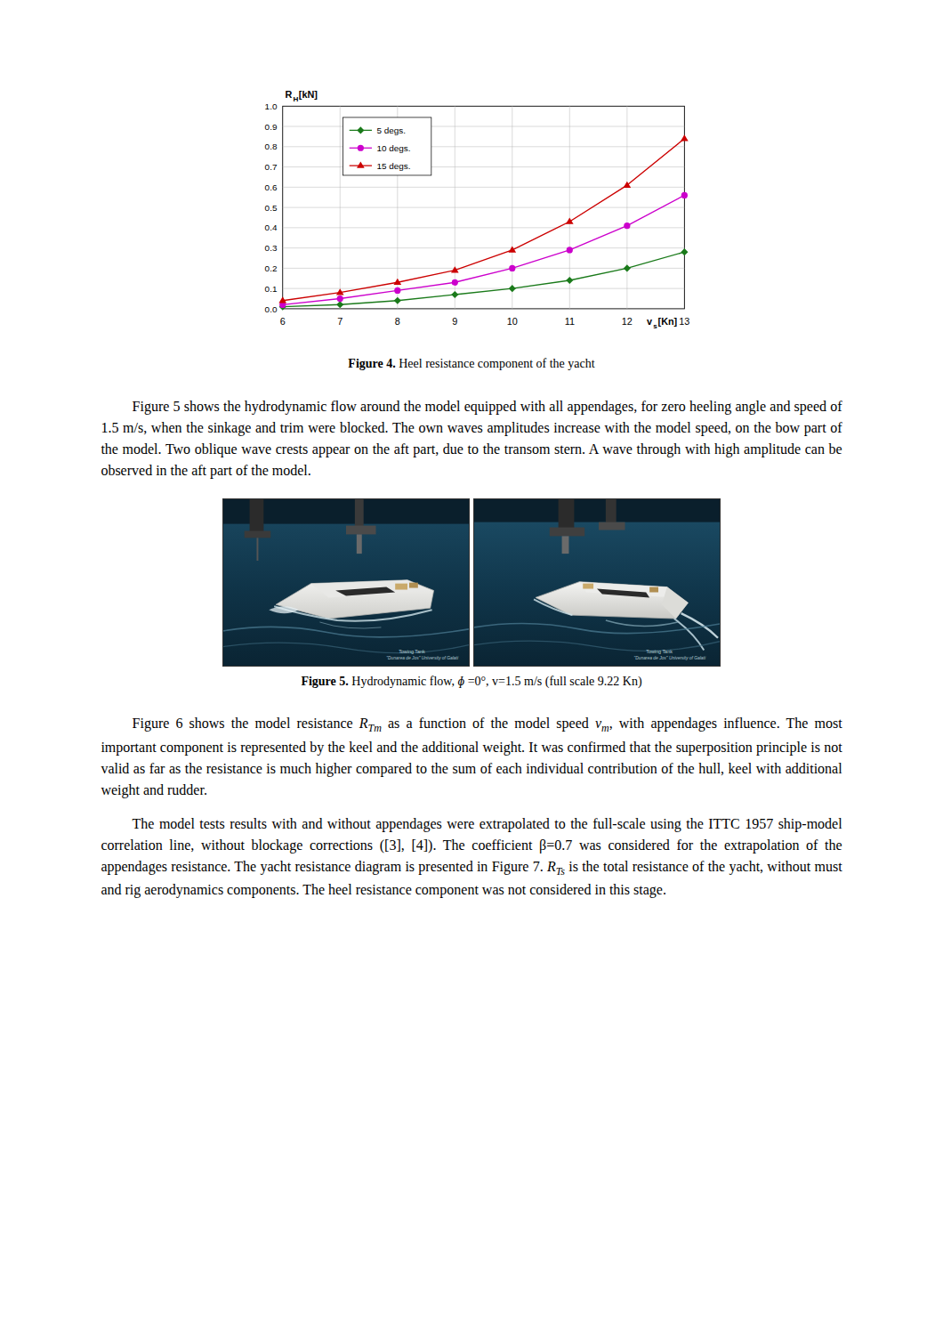R H [kN] 1.0 0.9 0.8 0.7 0.6 0.5 0.4 0.3 0.2 0.1 0.0 6 7 8 9 10 11 12 13 v s [Kn] 5 degs. 10 degs. 15 degs.
Figure 4. Heel resistance component of the yacht
Figure 5 shows the hydrodynamic flow around the model equipped with all appendages, for zero heeling angle and speed of 1.5 m/s, when the sinkage and trim were blocked. The own waves amplitudes increase with the model speed, on the bow part of the model. Two oblique wave crests appear on the aft part, due to the transom stern. A wave through with high amplitude can be observed in the aft part of the model.
Towing Tank "Dunarea de Jos" University of Galati
Towing Tank "Dunarea de Jos" University of Galati
Figure 5. Hydrodynamic flow, ɸ =0°, v=1.5 m/s (full scale 9.22 Kn)
Figure 6 shows the model resistance RTm as a function of the model speed vm, with appendages influence. The most important component is represented by the keel and the additional weight. It was confirmed that the superposition principle is not valid as far as the resistance is much higher compared to the sum of each individual contribution of the hull, keel with additional weight and rudder.
The model tests results with and without appendages were extrapolated to the full-scale using the ITTC 1957 ship-model correlation line, without blockage corrections ([3], [4]). The coefficient β=0.7 was considered for the extrapolation of the appendages resistance. The yacht resistance diagram is presented in Figure 7. RTs is the total resistance of the yacht, without must and rig aerodynamics components. The heel resistance component was not considered in this stage.